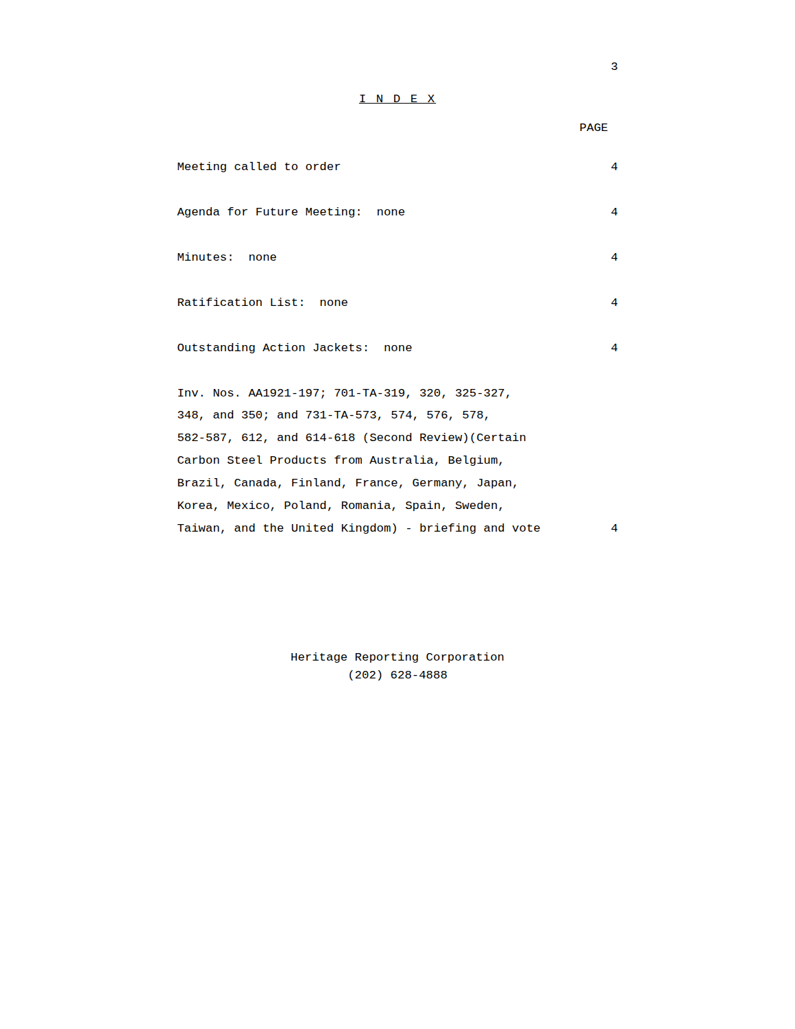3
I N D E X
PAGE
| Meeting called to order | 4 |
| Agenda for Future Meeting: none | 4 |
| Minutes: none | 4 |
| Ratification List: none | 4 |
| Outstanding Action Jackets: none | 4 |
| Inv. Nos. AA1921-197; 701-TA-319, 320, 325-327, 348, and 350; and 731-TA-573, 574, 576, 578, 582-587, 612, and 614-618 (Second Review)(Certain Carbon Steel Products from Australia, Belgium, Brazil, Canada, Finland, France, Germany, Japan, Korea, Mexico, Poland, Romania, Spain, Sweden, Taiwan, and the United Kingdom) - briefing and vote | 4 |
Heritage Reporting Corporation
(202) 628-4888